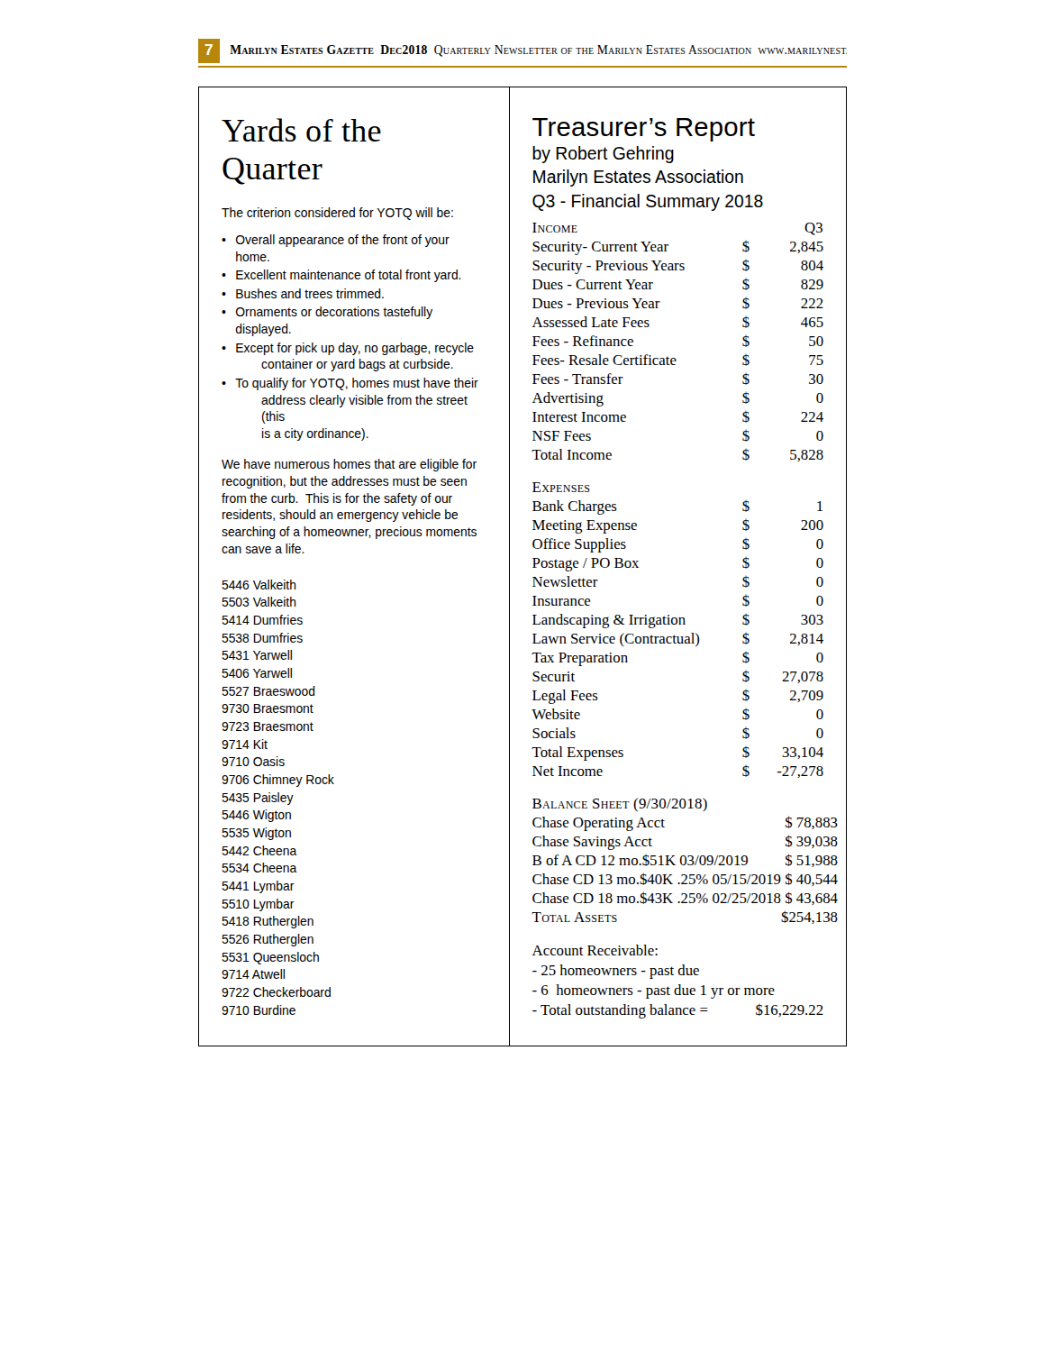7
Marilyn Estates Gazette Dec2018 Quarterly Newsletter of the Marilyn Estates Association www.marilynestates.com
Yards of the Quarter
The criterion considered for YOTQ will be:
Overall appearance of the front of your home.
Excellent maintenance of total front yard.
Bushes and trees trimmed.
Ornaments or decorations tastefully displayed.
Except for pick up day, no garbage, recyclecontainer or yard bags at curbside.
To qualify for YOTQ, homes must have theiraddress clearly visible from the street (this is a city ordinance).
We have numerous homes that are eligible for recognition, but the addresses must be seen from the curb. This is for the safety of our residents, should an emergency vehicle be searching of a homeowner, precious moments can save a life.
5446 Valkeith
5503 Valkeith
5414 Dumfries
5538 Dumfries
5431 Yarwell
5406 Yarwell
5527 Braeswood
9730 Braesmont
9723 Braesmont
9714 Kit
9710 Oasis
9706 Chimney Rock
5435 Paisley
5446 Wigton
5535 Wigton
5442 Cheena
5534 Cheena
5441 Lymbar
5510 Lymbar
5418 Rutherglen
5526 Rutherglen
5531 Queensloch
9714 Atwell
9722 Checkerboard
9710 Burdine
Treasurer’s Report
by Robert Gehring
Marilyn Estates Association
Q3 - Financial Summary 2018
| Income | | Q3 |
| Security- Current Year | $ | 2,845 |
| Security - Previous Years | $ | 804 |
| Dues - Current Year | $ | 829 |
| Dues - Previous Year | $ | 222 |
| Assessed Late Fees | $ | 465 |
| Fees - Refinance | $ | 50 |
| Fees- Resale Certificate | $ | 75 |
| Fees - Transfer | $ | 30 |
| Advertising | $ | 0 |
| Interest Income | $ | 224 |
| NSF Fees | $ | 0 |
| Total Income | $ | 5,828 |
| Expenses | | |
| Bank Charges | $ | 1 |
| Meeting Expense | $ | 200 |
| Office Supplies | $ | 0 |
| Postage / PO Box | $ | 0 |
| Newsletter | $ | 0 |
| Insurance | $ | 0 |
| Landscaping & Irrigation | $ | 303 |
| Lawn Service (Contractual) | $ | 2,814 |
| Tax Preparation | $ | 0 |
| Securit | $ | 27,078 |
| Legal Fees | $ | 2,709 |
| Website | $ | 0 |
| Socials | $ | 0 |
| Total Expenses | $ | 33,104 |
| Net Income | $ | -27,278 |
| Balance Sheet (9/30/2018) |
| Chase Operating Acct | $ 78,883 |
| Chase Savings Acct | $ 39,038 |
| B of A CD 12 mo.$51K 03/09/2019 | $ 51,988 |
| Chase CD 13 mo.$40K .25% 05/15/2019 | $ 40,544 |
| Chase CD 18 mo.$43K .25% 02/25/2018 | $ 43,684 |
| Total Assets | $254,138 |
Account Receivable:
- 25 homeowners - past due
- 6 homeowners - past due 1 yr or more
- Total outstanding balance =$16,229.22